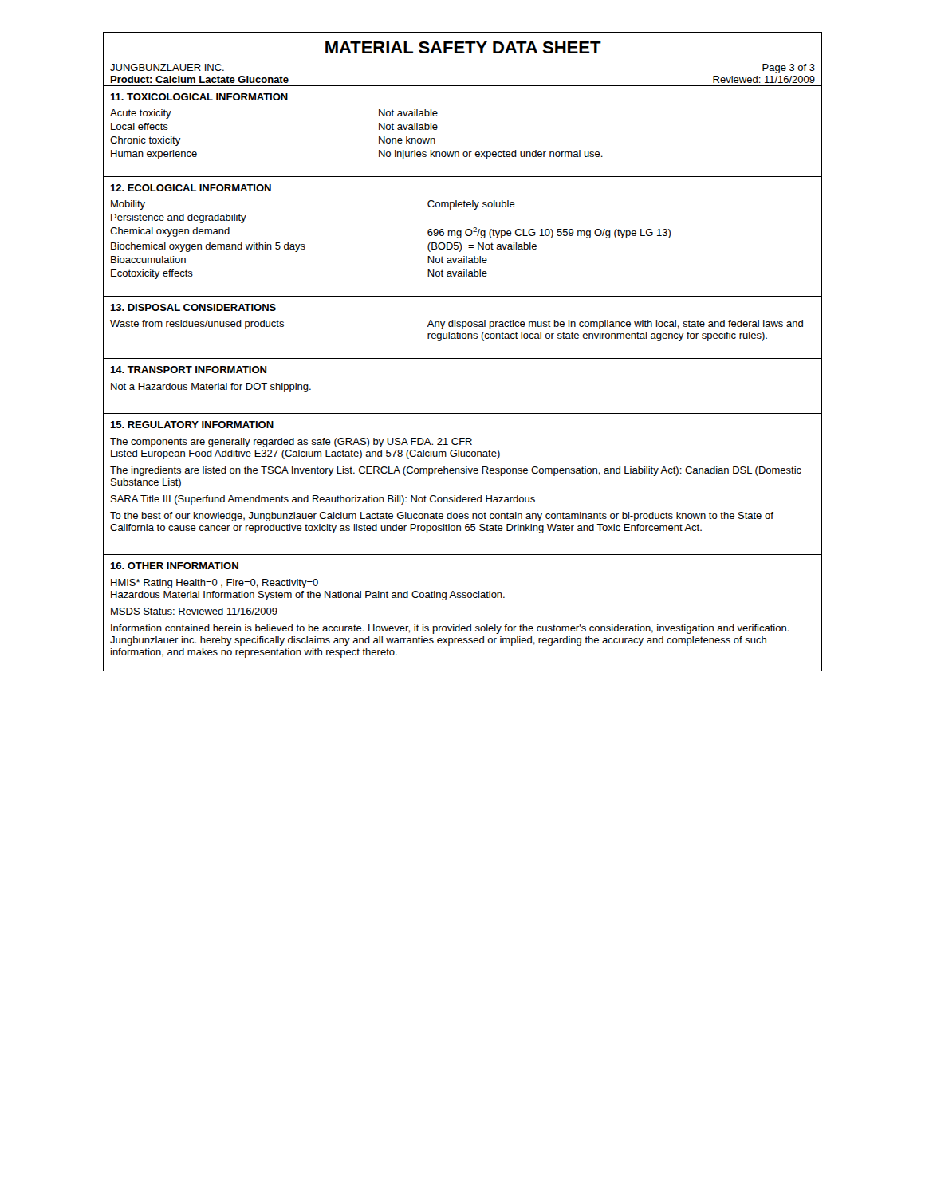MATERIAL SAFETY DATA SHEET
JUNGBUNZLAUER INC.
Page 3 of 3
Product: Calcium Lactate Gluconate
Reviewed: 11/16/2009
11. TOXICOLOGICAL INFORMATION
| Acute toxicity | Not available |
| Local effects | Not available |
| Chronic toxicity | None known |
| Human experience | No injuries known or expected under normal use. |
12. ECOLOGICAL INFORMATION
| Mobility | Completely soluble |
| Persistence and degradability | |
| Chemical oxygen demand | 696 mg O 2 /g (type CLG 10) 559 mg O/g (type LG 13) |
| Biochemical oxygen demand within 5 days | (BOD5) = Not available |
| Bioaccumulation | Not available |
| Ecotoxicity effects | Not available |
13. DISPOSAL CONSIDERATIONS
| Waste from residues/unused products | Any disposal practice must be in compliance with local, state and federal laws and regulations (contact local or state environmental agency for specific rules). |
14. TRANSPORT INFORMATION
Not a Hazardous Material for DOT shipping.
15. REGULATORY INFORMATION
The components are generally regarded as safe (GRAS) by USA FDA. 21 CFR
Listed European Food Additive E327 (Calcium Lactate) and 578 (Calcium Gluconate)
The ingredients are listed on the TSCA Inventory List. CERCLA (Comprehensive Response Compensation, and Liability Act): Canadian DSL (Domestic Substance List)
SARA Title III (Superfund Amendments and Reauthorization Bill): Not Considered Hazardous
To the best of our knowledge, Jungbunzlauer Calcium Lactate Gluconate does not contain any contaminants or bi-products known to the State of California to cause cancer or reproductive toxicity as listed under Proposition 65 State Drinking Water and Toxic Enforcement Act.
16. OTHER INFORMATION
HMIS* Rating Health=0 , Fire=0, Reactivity=0
Hazardous Material Information System of the National Paint and Coating Association.
MSDS Status: Reviewed 11/16/2009
Information contained herein is believed to be accurate. However, it is provided solely for the customer's consideration, investigation and verification. Jungbunzlauer inc. hereby specifically disclaims any and all warranties expressed or implied, regarding the accuracy and completeness of such information, and makes no representation with respect thereto.